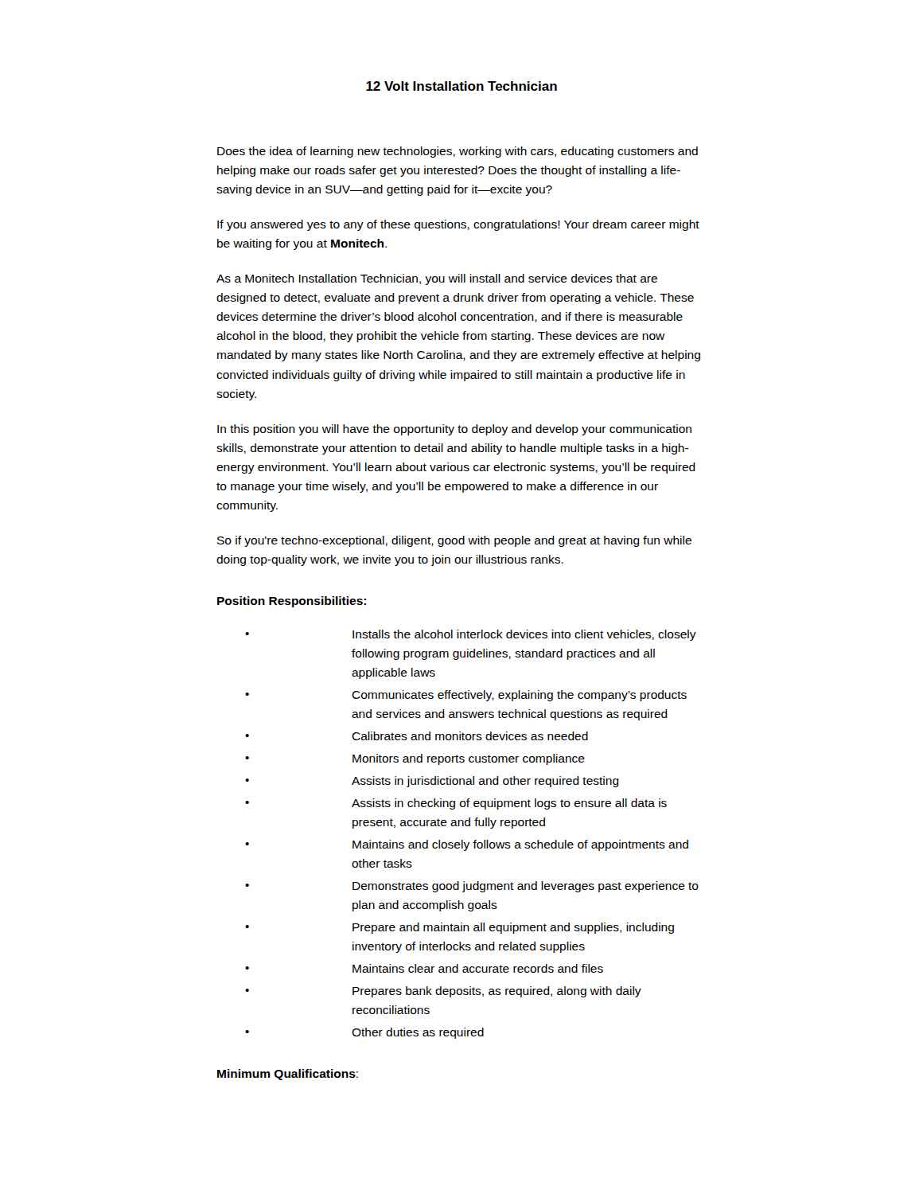12 Volt Installation Technician
Does the idea of learning new technologies, working with cars, educating customers and helping make our roads safer get you interested? Does the thought of installing a life-saving device in an SUV—and getting paid for it—excite you?
If you answered yes to any of these questions, congratulations! Your dream career might be waiting for you at Monitech.
As a Monitech Installation Technician, you will install and service devices that are designed to detect, evaluate and prevent a drunk driver from operating a vehicle. These devices determine the driver’s blood alcohol concentration, and if there is measurable alcohol in the blood, they prohibit the vehicle from starting. These devices are now mandated by many states like North Carolina, and they are extremely effective at helping convicted individuals guilty of driving while impaired to still maintain a productive life in society.
In this position you will have the opportunity to deploy and develop your communication skills, demonstrate your attention to detail and ability to handle multiple tasks in a high-energy environment. You’ll learn about various car electronic systems, you’ll be required to manage your time wisely, and you’ll be empowered to make a difference in our community.
So if you're techno-exceptional, diligent, good with people and great at having fun while doing top-quality work, we invite you to join our illustrious ranks.
Position Responsibilities:
Installs the alcohol interlock devices into client vehicles, closely following program guidelines, standard practices and all applicable laws
Communicates effectively, explaining the company’s products and services and answers technical questions as required
Calibrates and monitors devices as needed
Monitors and reports customer compliance
Assists in jurisdictional and other required testing
Assists in checking of equipment logs to ensure all data is present, accurate and fully reported
Maintains and closely follows a schedule of appointments and other tasks
Demonstrates good judgment and leverages past experience to plan and accomplish goals
Prepare and maintain all equipment and supplies, including inventory of interlocks and related supplies
Maintains clear and accurate records and files
Prepares bank deposits, as required, along with daily reconciliations
Other duties as required
Minimum Qualifications: